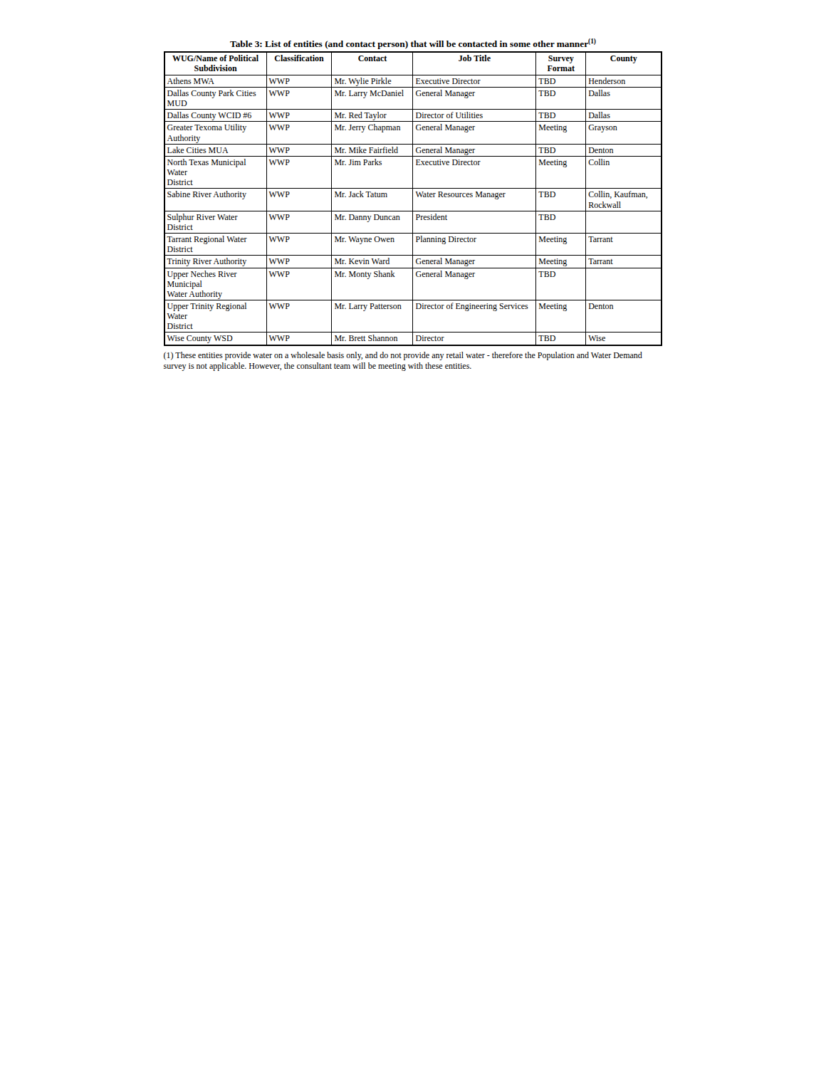Table 3: List of entities (and contact person) that will be contacted in some other manner(1)
| WUG/Name of Political Subdivision | Classification | Contact | Job Title | Survey Format | County |
| --- | --- | --- | --- | --- | --- |
| Athens MWA | WWP | Mr. Wylie Pirkle | Executive Director | TBD | Henderson |
| Dallas County Park Cities MUD | WWP | Mr. Larry McDaniel | General Manager | TBD | Dallas |
| Dallas County WCID #6 | WWP | Mr. Red Taylor | Director of Utilities | TBD | Dallas |
| Greater Texoma Utility Authority | WWP | Mr. Jerry Chapman | General Manager | Meeting | Grayson |
| Lake Cities MUA | WWP | Mr. Mike Fairfield | General Manager | TBD | Denton |
| North Texas Municipal Water District | WWP | Mr. Jim Parks | Executive Director | Meeting | Collin |
| Sabine River Authority | WWP | Mr. Jack Tatum | Water Resources Manager | TBD | Collin, Kaufman, Rockwall |
| Sulphur River Water District | WWP | Mr. Danny Duncan | President | TBD | |
| Tarrant Regional Water District | WWP | Mr. Wayne Owen | Planning Director | Meeting | Tarrant |
| Trinity River Authority | WWP | Mr. Kevin Ward | General Manager | Meeting | Tarrant |
| Upper Neches River Municipal Water Authority | WWP | Mr. Monty Shank | General Manager | TBD | |
| Upper Trinity Regional Water District | WWP | Mr. Larry Patterson | Director of Engineering Services | Meeting | Denton |
| Wise County WSD | WWP | Mr. Brett Shannon | Director | TBD | Wise |
(1) These entities provide water on a wholesale basis only, and do not provide any retail water - therefore the Population and Water Demand survey is not applicable. However, the consultant team will be meeting with these entities.